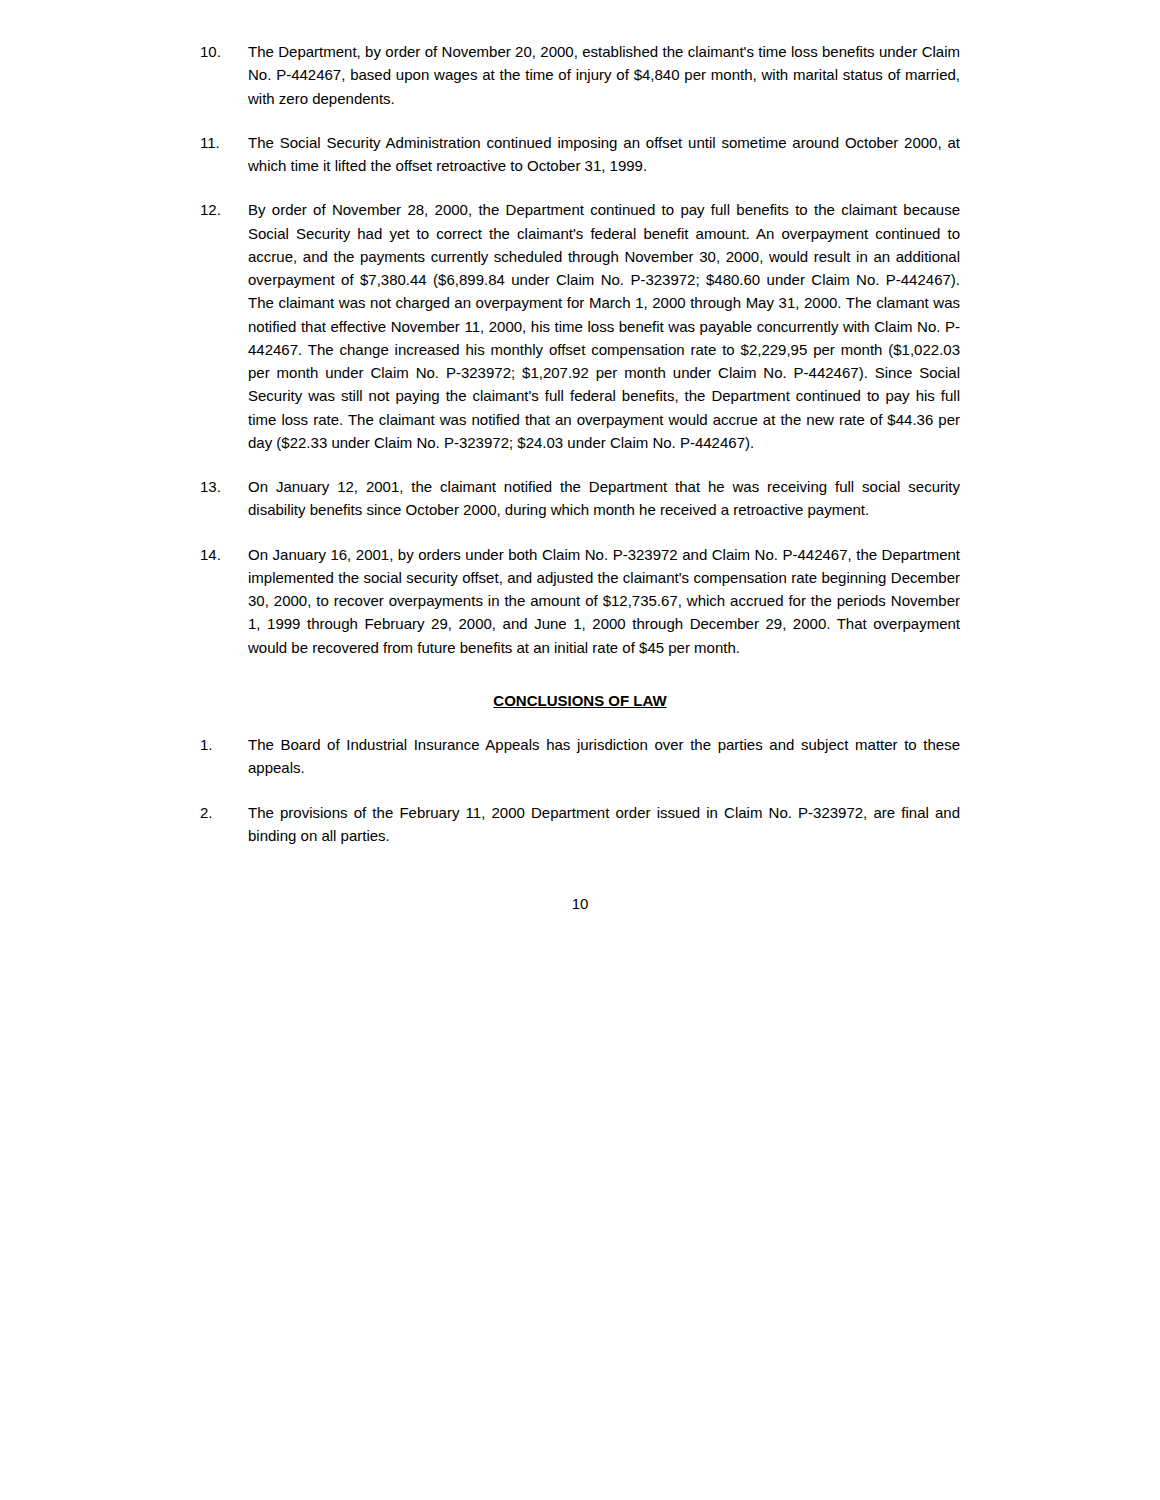10. The Department, by order of November 20, 2000, established the claimant's time loss benefits under Claim No. P-442467, based upon wages at the time of injury of $4,840 per month, with marital status of married, with zero dependents.
11. The Social Security Administration continued imposing an offset until sometime around October 2000, at which time it lifted the offset retroactive to October 31, 1999.
12. By order of November 28, 2000, the Department continued to pay full benefits to the claimant because Social Security had yet to correct the claimant's federal benefit amount. An overpayment continued to accrue, and the payments currently scheduled through November 30, 2000, would result in an additional overpayment of $7,380.44 ($6,899.84 under Claim No. P-323972; $480.60 under Claim No. P-442467). The claimant was not charged an overpayment for March 1, 2000 through May 31, 2000. The clamant was notified that effective November 11, 2000, his time loss benefit was payable concurrently with Claim No. P-442467. The change increased his monthly offset compensation rate to $2,229,95 per month ($1,022.03 per month under Claim No. P-323972; $1,207.92 per month under Claim No. P-442467). Since Social Security was still not paying the claimant's full federal benefits, the Department continued to pay his full time loss rate. The claimant was notified that an overpayment would accrue at the new rate of $44.36 per day ($22.33 under Claim No. P-323972; $24.03 under Claim No. P-442467).
13. On January 12, 2001, the claimant notified the Department that he was receiving full social security disability benefits since October 2000, during which month he received a retroactive payment.
14. On January 16, 2001, by orders under both Claim No. P-323972 and Claim No. P-442467, the Department implemented the social security offset, and adjusted the claimant's compensation rate beginning December 30, 2000, to recover overpayments in the amount of $12,735.67, which accrued for the periods November 1, 1999 through February 29, 2000, and June 1, 2000 through December 29, 2000. That overpayment would be recovered from future benefits at an initial rate of $45 per month.
CONCLUSIONS OF LAW
1. The Board of Industrial Insurance Appeals has jurisdiction over the parties and subject matter to these appeals.
2. The provisions of the February 11, 2000 Department order issued in Claim No. P-323972, are final and binding on all parties.
10